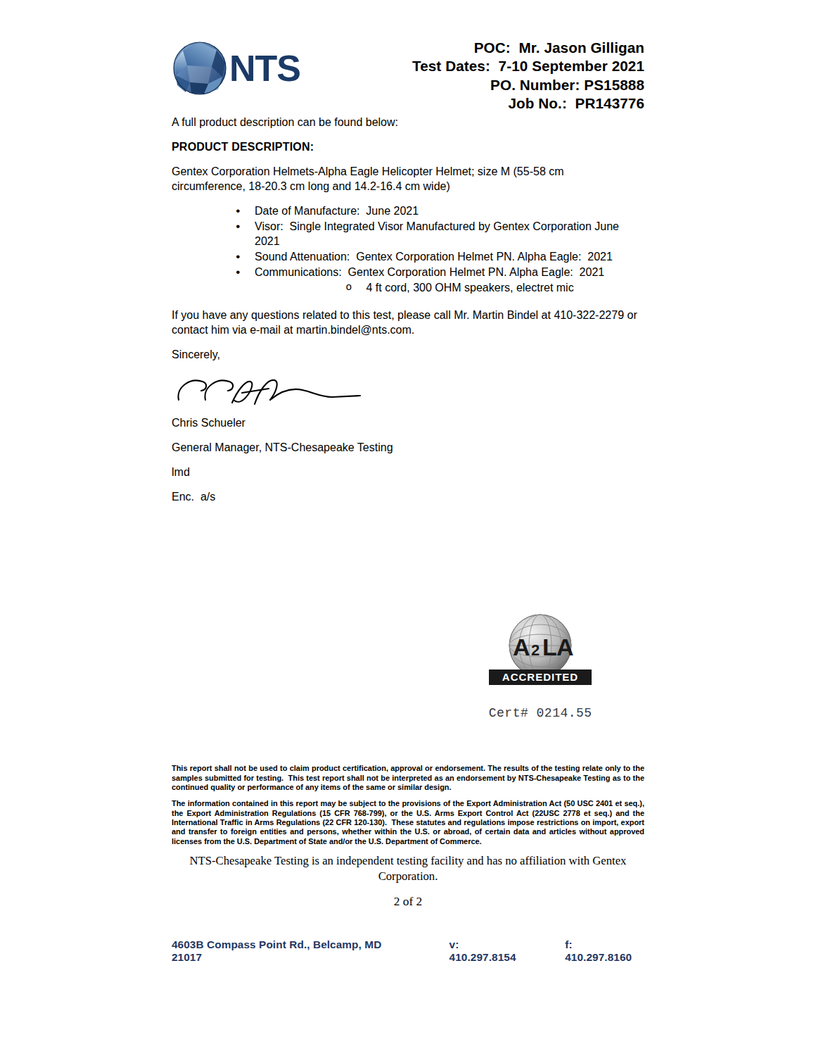NTS
POC: Mr. Jason Gilligan
Test Dates: 7-10 September 2021
PO. Number: PS15888
Job No.: PR143776
A full product description can be found below:
PRODUCT DESCRIPTION:
Gentex Corporation Helmets-Alpha Eagle Helicopter Helmet; size M (55-58 cm
circumference, 18-20.3 cm long and 14.2-16.4 cm wide)
Date of Manufacture: June 2021
Visor: Single Integrated Visor Manufactured by Gentex Corporation June 2021
Sound Attenuation: Gentex Corporation Helmet PN. Alpha Eagle: 2021
Communications: Gentex Corporation Helmet PN. Alpha Eagle: 2021
4 ft cord, 300 OHM speakers, electret mic
If you have any questions related to this test, please call Mr. Martin Bindel at 410-322-2279 or contact him via e-mail at martin.bindel@nts.com.
Sincerely,
Chris Schueler
General Manager, NTS-Chesapeake Testing
lmd
Enc. a/s
A 2 L A ACCREDITED
Cert# 0214.55
This report shall not be used to claim product certification, approval or endorsement. The results of the testing relate only to the samples submitted for testing. This test report shall not be interpreted as an endorsement by NTS-Chesapeake Testing as to the continued quality or performance of any items of the same or similar design.
The information contained in this report may be subject to the provisions of the Export Administration Act (50 USC 2401 et seq.), the Export Administration Regulations (15 CFR 768-799), or the U.S. Arms Export Control Act (22USC 2778 et seq.) and the International Traffic in Arms Regulations (22 CFR 120-130). These statutes and regulations impose restrictions on import, export and transfer to foreign entities and persons, whether within the U.S. or abroad, of certain data and articles without approved licenses from the U.S. Department of State and/or the U.S. Department of Commerce.
NTS-Chesapeake Testing is an independent testing facility and has no affiliation with Gentex Corporation.
2 of 2
4603B Compass Point Rd., Belcamp, MD 21017 v: 410.297.8154 f: 410.297.8160